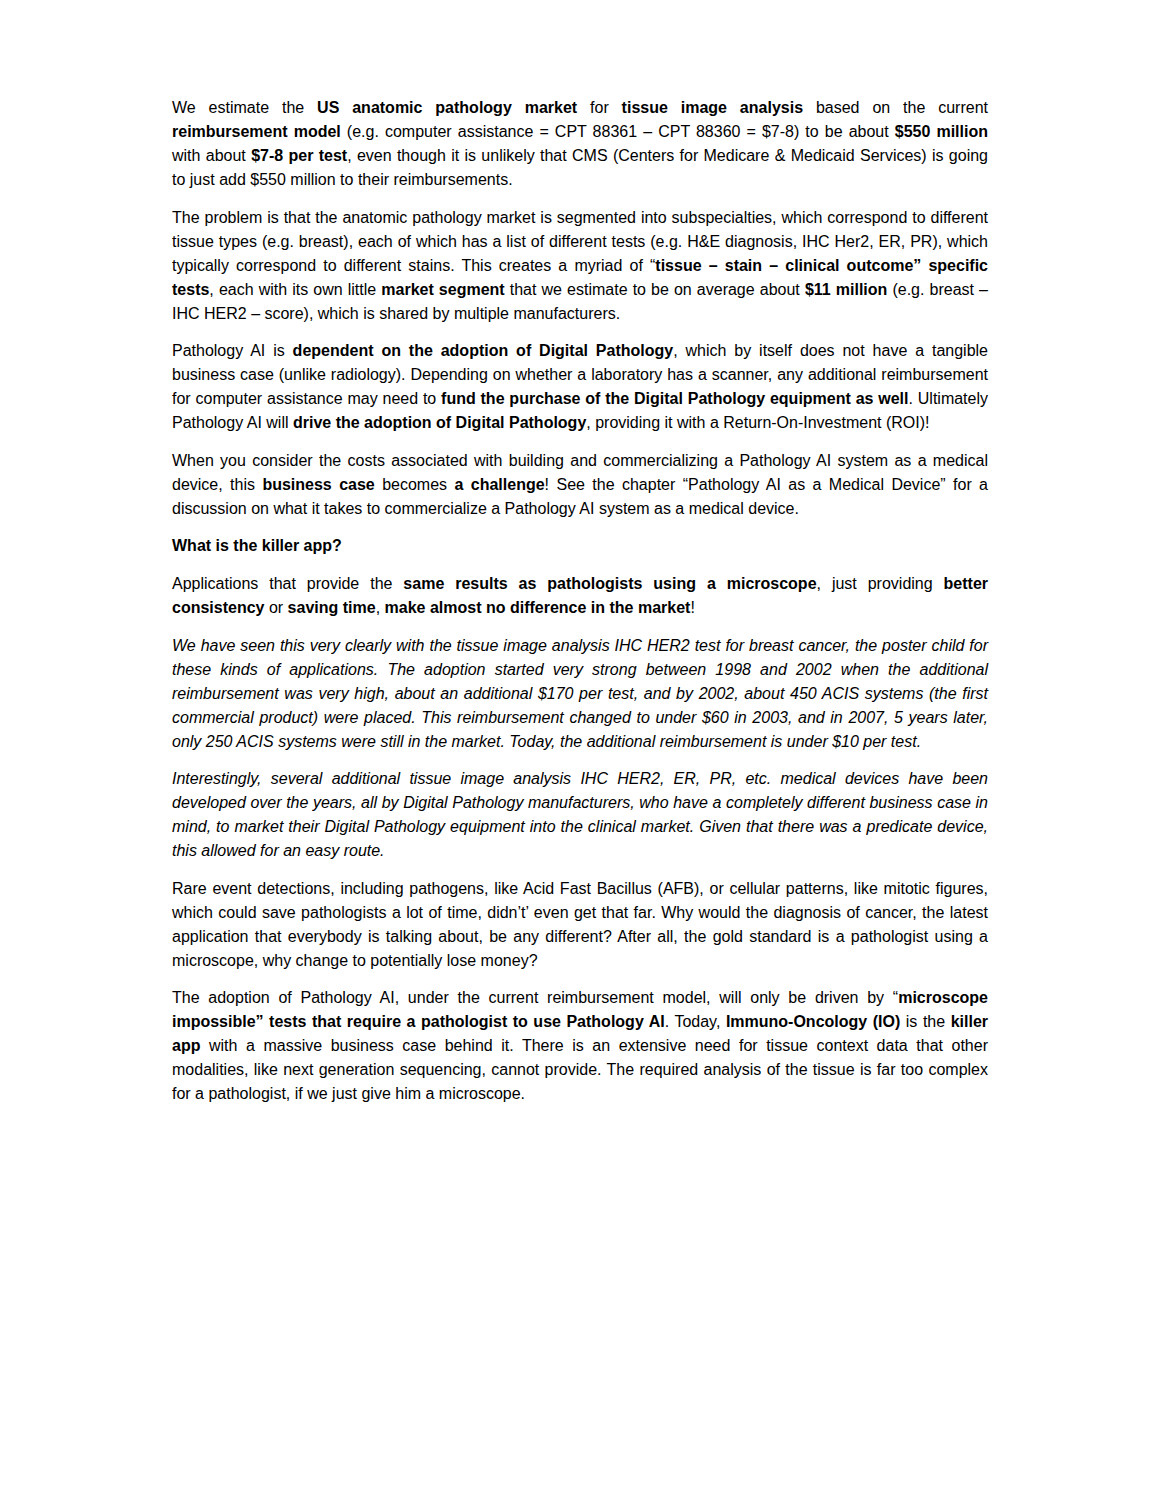We estimate the US anatomic pathology market for tissue image analysis based on the current reimbursement model (e.g. computer assistance = CPT 88361 – CPT 88360 = $7-8) to be about $550 million with about $7-8 per test, even though it is unlikely that CMS (Centers for Medicare & Medicaid Services) is going to just add $550 million to their reimbursements.
The problem is that the anatomic pathology market is segmented into subspecialties, which correspond to different tissue types (e.g. breast), each of which has a list of different tests (e.g. H&E diagnosis, IHC Her2, ER, PR), which typically correspond to different stains. This creates a myriad of “tissue – stain – clinical outcome” specific tests, each with its own little market segment that we estimate to be on average about $11 million (e.g. breast – IHC HER2 – score), which is shared by multiple manufacturers.
Pathology AI is dependent on the adoption of Digital Pathology, which by itself does not have a tangible business case (unlike radiology). Depending on whether a laboratory has a scanner, any additional reimbursement for computer assistance may need to fund the purchase of the Digital Pathology equipment as well. Ultimately Pathology AI will drive the adoption of Digital Pathology, providing it with a Return-On-Investment (ROI)!
When you consider the costs associated with building and commercializing a Pathology AI system as a medical device, this business case becomes a challenge! See the chapter “Pathology AI as a Medical Device” for a discussion on what it takes to commercialize a Pathology AI system as a medical device.
What is the killer app?
Applications that provide the same results as pathologists using a microscope, just providing better consistency or saving time, make almost no difference in the market!
We have seen this very clearly with the tissue image analysis IHC HER2 test for breast cancer, the poster child for these kinds of applications. The adoption started very strong between 1998 and 2002 when the additional reimbursement was very high, about an additional $170 per test, and by 2002, about 450 ACIS systems (the first commercial product) were placed. This reimbursement changed to under $60 in 2003, and in 2007, 5 years later, only 250 ACIS systems were still in the market. Today, the additional reimbursement is under $10 per test.
Interestingly, several additional tissue image analysis IHC HER2, ER, PR, etc. medical devices have been developed over the years, all by Digital Pathology manufacturers, who have a completely different business case in mind, to market their Digital Pathology equipment into the clinical market. Given that there was a predicate device, this allowed for an easy route.
Rare event detections, including pathogens, like Acid Fast Bacillus (AFB), or cellular patterns, like mitotic figures, which could save pathologists a lot of time, didn’t’ even get that far. Why would the diagnosis of cancer, the latest application that everybody is talking about, be any different? After all, the gold standard is a pathologist using a microscope, why change to potentially lose money?
The adoption of Pathology AI, under the current reimbursement model, will only be driven by “microscope impossible” tests that require a pathologist to use Pathology AI. Today, Immuno-Oncology (IO) is the killer app with a massive business case behind it. There is an extensive need for tissue context data that other modalities, like next generation sequencing, cannot provide. The required analysis of the tissue is far too complex for a pathologist, if we just give him a microscope.